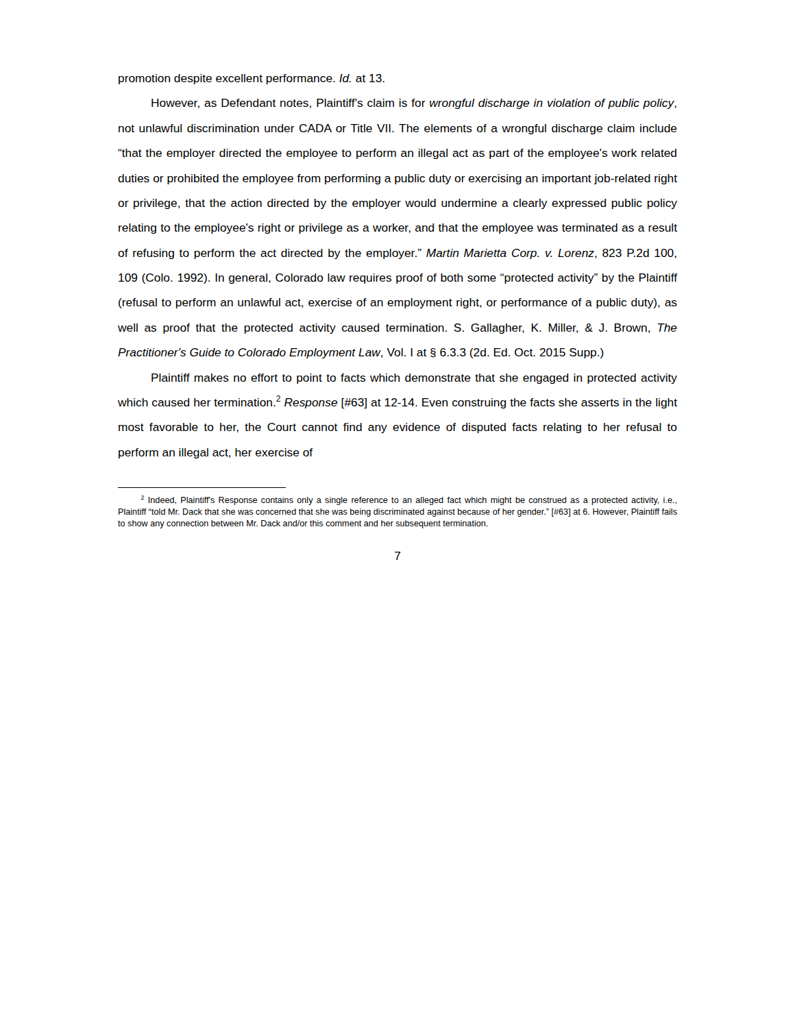promotion despite excellent performance. Id. at 13.
However, as Defendant notes, Plaintiff's claim is for wrongful discharge in violation of public policy, not unlawful discrimination under CADA or Title VII. The elements of a wrongful discharge claim include “that the employer directed the employee to perform an illegal act as part of the employee's work related duties or prohibited the employee from performing a public duty or exercising an important job-related right or privilege, that the action directed by the employer would undermine a clearly expressed public policy relating to the employee's right or privilege as a worker, and that the employee was terminated as a result of refusing to perform the act directed by the employer.” Martin Marietta Corp. v. Lorenz, 823 P.2d 100, 109 (Colo. 1992). In general, Colorado law requires proof of both some “protected activity” by the Plaintiff (refusal to perform an unlawful act, exercise of an employment right, or performance of a public duty), as well as proof that the protected activity caused termination. S. Gallagher, K. Miller, & J. Brown, The Practitioner's Guide to Colorado Employment Law, Vol. I at § 6.3.3 (2d. Ed. Oct. 2015 Supp.)
Plaintiff makes no effort to point to facts which demonstrate that she engaged in protected activity which caused her termination.2 Response [#63] at 12-14. Even construing the facts she asserts in the light most favorable to her, the Court cannot find any evidence of disputed facts relating to her refusal to perform an illegal act, her exercise of
2 Indeed, Plaintiff's Response contains only a single reference to an alleged fact which might be construed as a protected activity, i.e., Plaintiff “told Mr. Dack that she was concerned that she was being discriminated against because of her gender.” [#63] at 6. However, Plaintiff fails to show any connection between Mr. Dack and/or this comment and her subsequent termination.
7